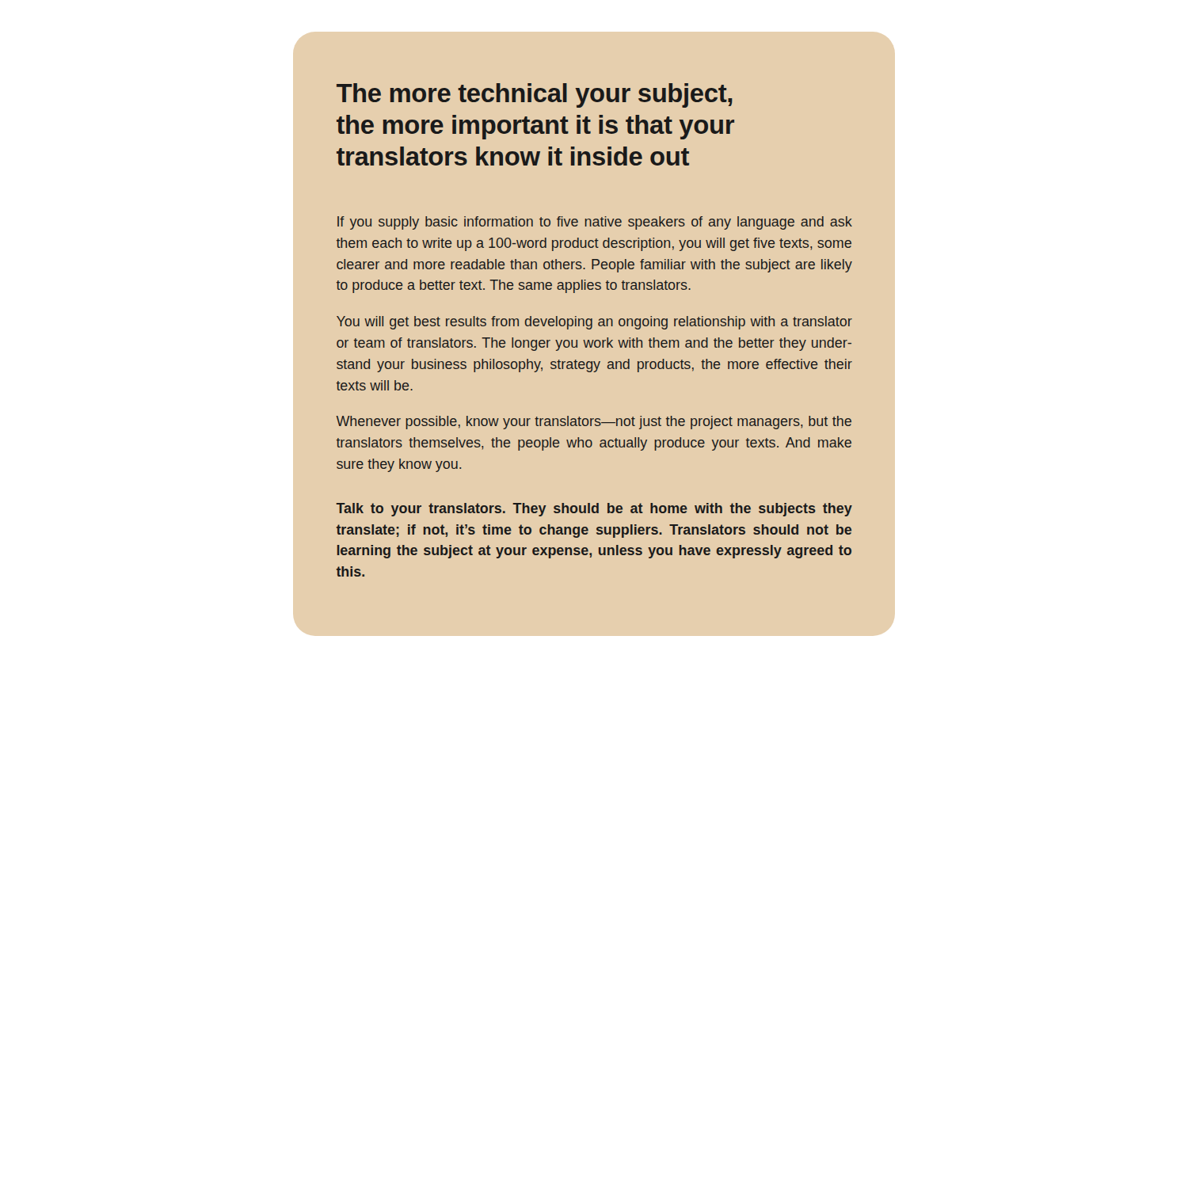The more technical your subject,
the more important it is that your
translators know it inside out
If you supply basic information to five native speakers of any language and ask them each to write up a 100-word product description, you will get five texts, some clearer and more readable than others. People familiar with the subject are likely to produce a better text. The same applies to translators.
You will get best results from developing an ongoing relationship with a translator or team of translators. The longer you work with them and the better they understand your business philosophy, strategy and products, the more effective their texts will be.
Whenever possible, know your translators—not just the project managers, but the translators themselves, the people who actually produce your texts. And make sure they know you.
Talk to your translators. They should be at home with the subjects they translate; if not, it’s time to change suppliers. Translators should not be learning the subject at your expense, unless you have expressly agreed to this.